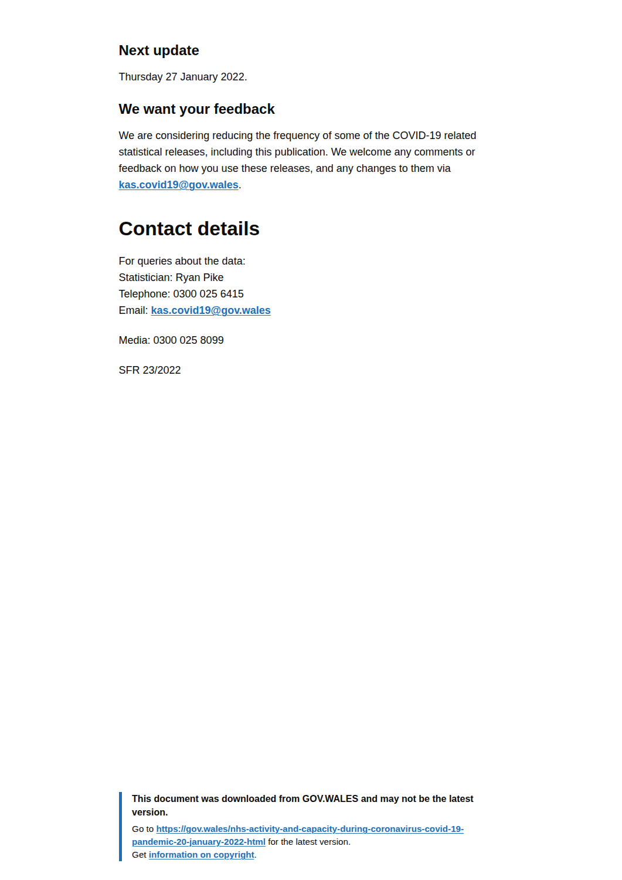Next update
Thursday 27 January 2022.
We want your feedback
We are considering reducing the frequency of some of the COVID-19 related statistical releases, including this publication. We welcome any comments or feedback on how you use these releases, and any changes to them via kas.covid19@gov.wales.
Contact details
For queries about the data: Statistician: Ryan Pike Telephone: 0300 025 6415 Email: kas.covid19@gov.wales
Media: 0300 025 8099
SFR 23/2022
This document was downloaded from GOV.WALES and may not be the latest version.
Go to https://gov.wales/nhs-activity-and-capacity-during-coronavirus-covid-19-pandemic-20-january-2022-html for the latest version.
Get information on copyright.